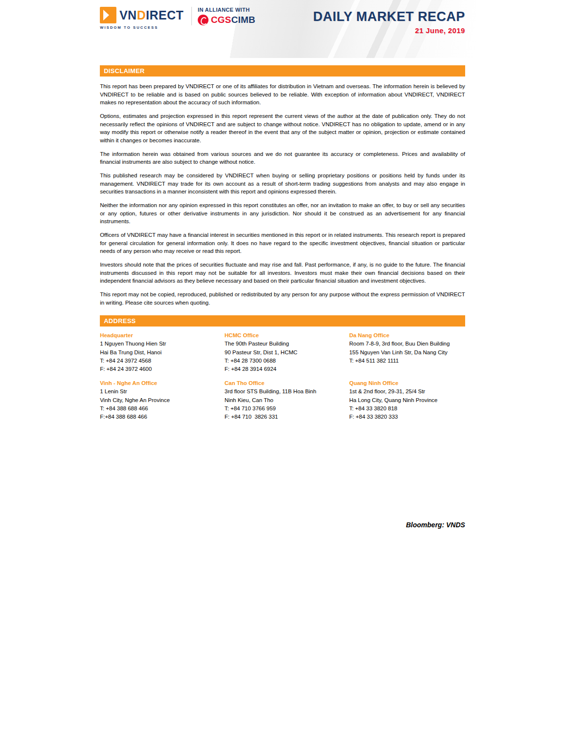VNDIRECT
WISDOM TO SUCCESS
IN ALLIANCE WITH
CGSCIMB
DAILY MARKET RECAP
21 June, 2019
DISCLAIMER
This report has been prepared by VNDIRECT or one of its affiliates for distribution in Vietnam and overseas. The information herein is believed by VNDIRECT to be reliable and is based on public sources believed to be reliable. With exception of information about VNDIRECT, VNDIRECT makes no representation about the accuracy of such information.
Options, estimates and projection expressed in this report represent the current views of the author at the date of publication only. They do not necessarily reflect the opinions of VNDIRECT and are subject to change without notice. VNDIRECT has no obligation to update, amend or in any way modify this report or otherwise notify a reader thereof in the event that any of the subject matter or opinion, projection or estimate contained within it changes or becomes inaccurate.
The information herein was obtained from various sources and we do not guarantee its accuracy or completeness. Prices and availability of financial instruments are also subject to change without notice.
This published research may be considered by VNDIRECT when buying or selling proprietary positions or positions held by funds under its management. VNDIRECT may trade for its own account as a result of short-term trading suggestions from analysts and may also engage in securities transactions in a manner inconsistent with this report and opinions expressed therein.
Neither the information nor any opinion expressed in this report constitutes an offer, nor an invitation to make an offer, to buy or sell any securities or any option, futures or other derivative instruments in any jurisdiction. Nor should it be construed as an advertisement for any financial instruments.
Officers of VNDIRECT may have a financial interest in securities mentioned in this report or in related instruments. This research report is prepared for general circulation for general information only. It does no have regard to the specific investment objectives, financial situation or particular needs of any person who may receive or read this report.
Investors should note that the prices of securities fluctuate and may rise and fall. Past performance, if any, is no guide to the future. The financial instruments discussed in this report may not be suitable for all investors. Investors must make their own financial decisions based on their independent financial advisors as they believe necessary and based on their particular financial situation and investment objectives.
This report may not be copied, reproduced, published or redistributed by any person for any purpose without the express permission of VNDIRECT in writing. Please cite sources when quoting.
ADDRESS
Headquarter
1 Nguyen Thuong Hien Str
Hai Ba Trung Dist, Hanoi
T: +84 24 3972 4568
F: +84 24 3972 4600
HCMC Office
The 90th Pasteur Building
90 Pasteur Str, Dist 1, HCMC
T: +84 28 7300 0688
F: +84 28 3914 6924
Da Nang Office
Room 7-8-9, 3rd floor, Buu Dien Building
155 Nguyen Van Linh Str, Da Nang City
T: +84 511 382 1111
Vinh - Nghe An Office
1 Lenin Str
Vinh City, Nghe An Province
T: +84 388 688 466
F:+84 388 688 466
Can Tho Office
3rd floor STS Building, 11B Hoa Binh
Ninh Kieu, Can Tho
T: +84 710 3766 959
F: +84 710 3826 331
Quang Ninh Office
1st & 2nd floor, 29-31, 25/4 Str
Ha Long City, Quang Ninh Province
T: +84 33 3820 818
F: +84 33 3820 333
Bloomberg: VNDS